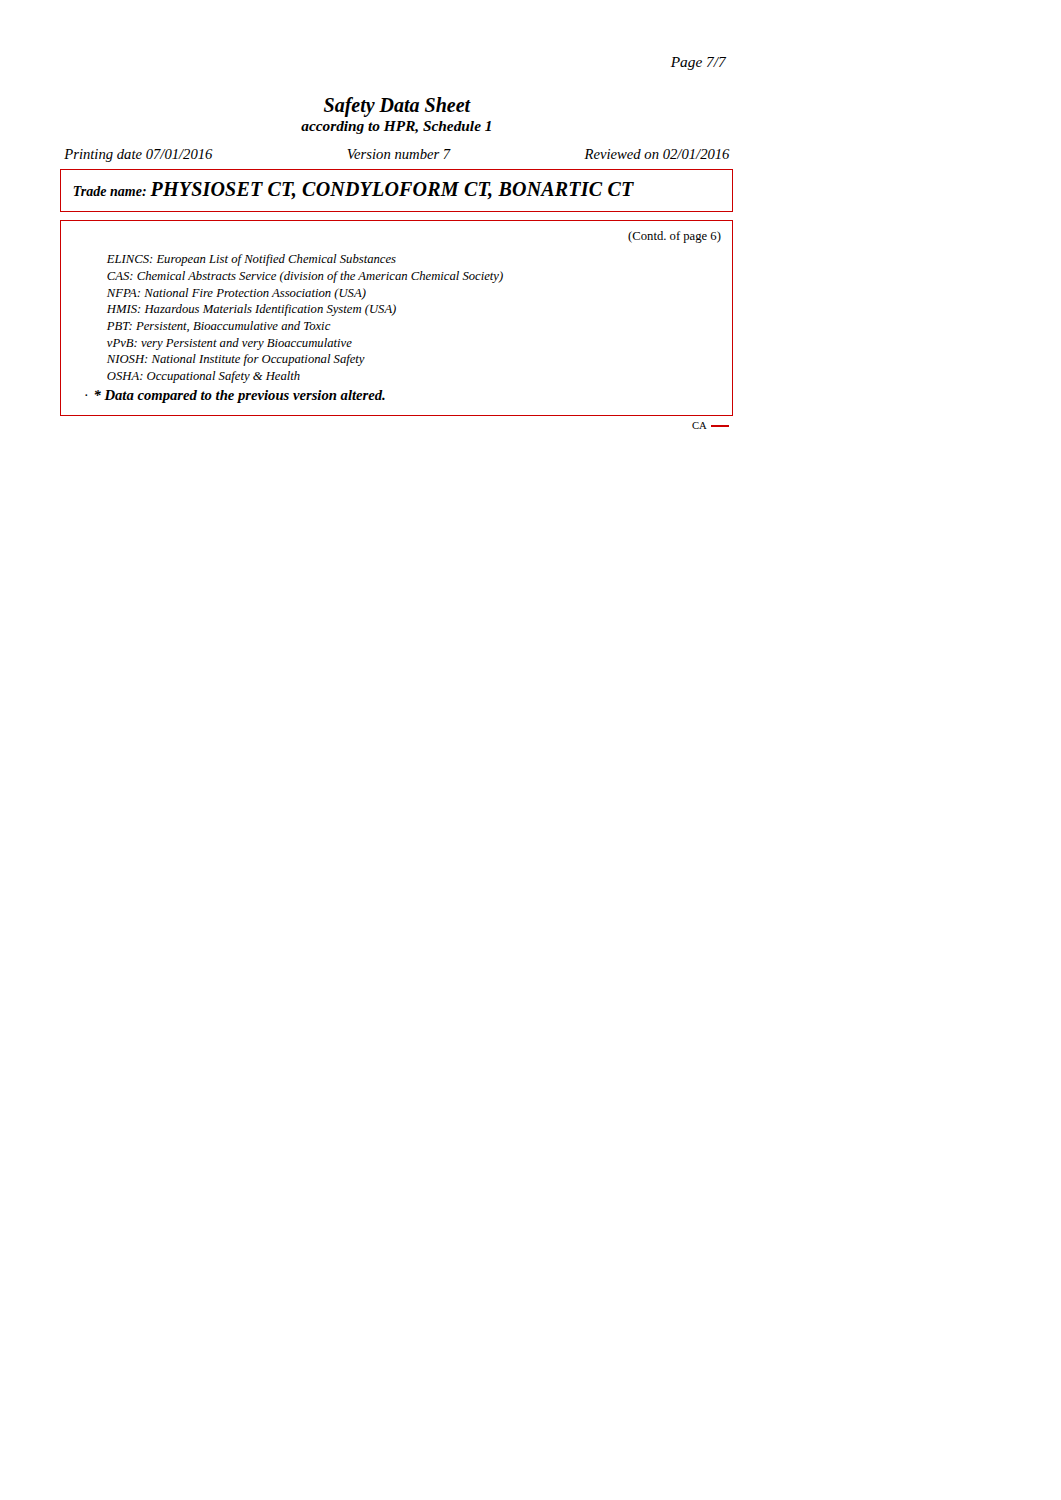Page 7/7
Safety Data Sheet
according to HPR, Schedule 1
Printing date 07/01/2016 Version number 7 Reviewed on 02/01/2016
Trade name: PHYSIOSET CT, CONDYLOFORM CT, BONARTIC CT
(Contd. of page 6)
ELINCS: European List of Notified Chemical Substances
CAS: Chemical Abstracts Service (division of the American Chemical Society)
NFPA: National Fire Protection Association (USA)
HMIS: Hazardous Materials Identification System (USA)
PBT: Persistent, Bioaccumulative and Toxic
vPvB: very Persistent and very Bioaccumulative
NIOSH: National Institute for Occupational Safety
OSHA: Occupational Safety & Health
·* Data compared to the previous version altered.
CA